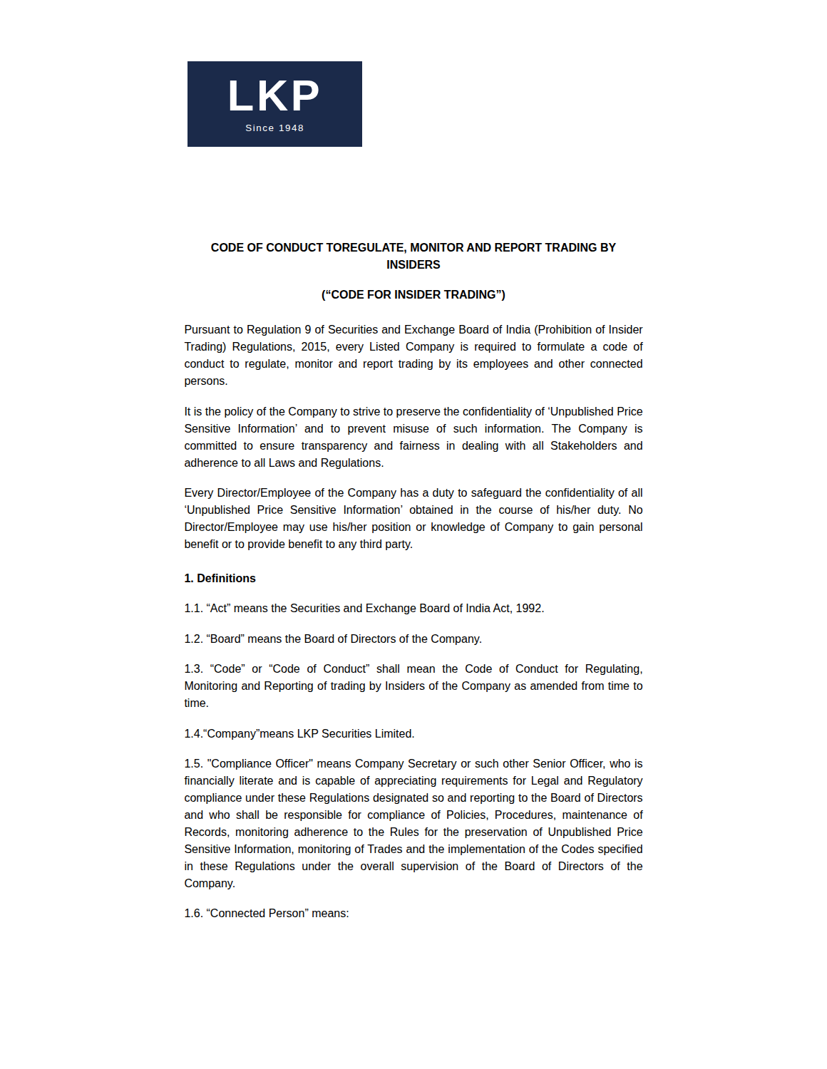LKP
Since 1948
CODE OF CONDUCT TOREGULATE, MONITOR AND REPORT TRADING BY
INSIDERS
(“CODE FOR INSIDER TRADING”)
Pursuant to Regulation 9 of Securities and Exchange Board of India (Prohibition of Insider Trading) Regulations, 2015, every Listed Company is required to formulate a code of conduct to regulate, monitor and report trading by its employees and other connected persons.
It is the policy of the Company to strive to preserve the confidentiality of ‘Unpublished Price Sensitive Information’ and to prevent misuse of such information. The Company is committed to ensure transparency and fairness in dealing with all Stakeholders and adherence to all Laws and Regulations.
Every Director/Employee of the Company has a duty to safeguard the confidentiality of all ‘Unpublished Price Sensitive Information’ obtained in the course of his/her duty. No Director/Employee may use his/her position or knowledge of Company to gain personal benefit or to provide benefit to any third party.
1. Definitions
1.1. “Act” means the Securities and Exchange Board of India Act, 1992.
1.2. “Board” means the Board of Directors of the Company.
1.3. “Code” or “Code of Conduct” shall mean the Code of Conduct for Regulating, Monitoring and Reporting of trading by Insiders of the Company as amended from time to time.
1.4.“Company”means LKP Securities Limited.
1.5. "Compliance Officer" means Company Secretary or such other Senior Officer, who is financially literate and is capable of appreciating requirements for Legal and Regulatory compliance under these Regulations designated so and reporting to the Board of Directors and who shall be responsible for compliance of Policies, Procedures, maintenance of Records, monitoring adherence to the Rules for the preservation of Unpublished Price Sensitive Information, monitoring of Trades and the implementation of the Codes specified in these Regulations under the overall supervision of the Board of Directors of the Company.
1.6. “Connected Person” means: